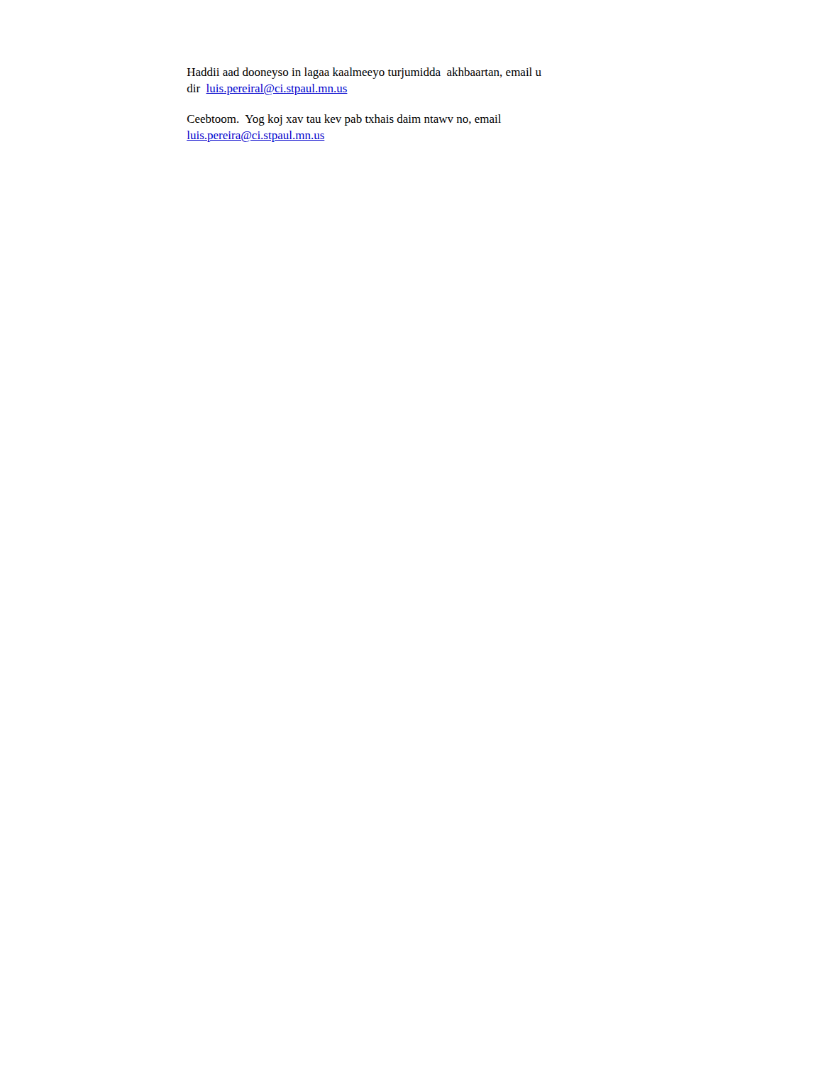Haddii aad dooneyso in lagaa kaalmeeyo turjumidda akhbaartan, email u
dir luis.pereiral@ci.stpaul.mn.us
Ceebtoom. Yog koj xav tau kev pab txhais daim ntawv no, email luis.pereira@ci.stpaul.mn.us